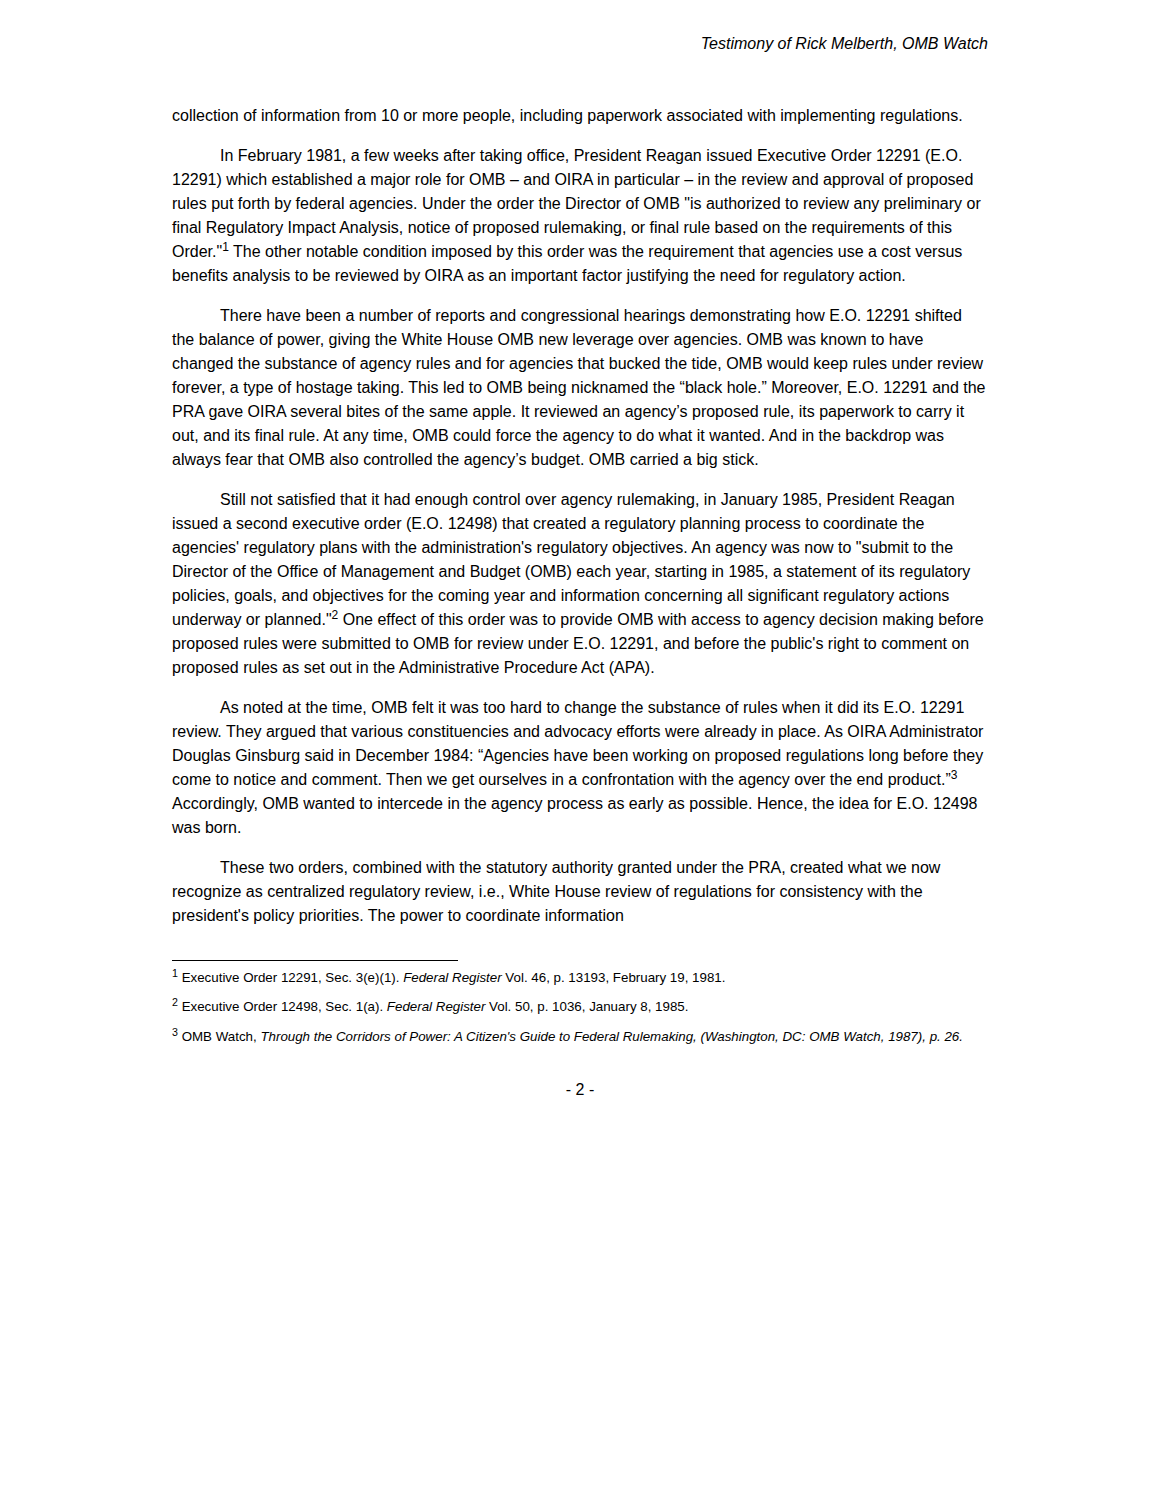Testimony of Rick Melberth, OMB Watch
collection of information from 10 or more people, including paperwork associated with implementing regulations.
In February 1981, a few weeks after taking office, President Reagan issued Executive Order 12291 (E.O. 12291) which established a major role for OMB – and OIRA in particular – in the review and approval of proposed rules put forth by federal agencies. Under the order the Director of OMB "is authorized to review any preliminary or final Regulatory Impact Analysis, notice of proposed rulemaking, or final rule based on the requirements of this Order."1 The other notable condition imposed by this order was the requirement that agencies use a cost versus benefits analysis to be reviewed by OIRA as an important factor justifying the need for regulatory action.
There have been a number of reports and congressional hearings demonstrating how E.O. 12291 shifted the balance of power, giving the White House OMB new leverage over agencies. OMB was known to have changed the substance of agency rules and for agencies that bucked the tide, OMB would keep rules under review forever, a type of hostage taking. This led to OMB being nicknamed the “black hole.” Moreover, E.O. 12291 and the PRA gave OIRA several bites of the same apple. It reviewed an agency’s proposed rule, its paperwork to carry it out, and its final rule. At any time, OMB could force the agency to do what it wanted. And in the backdrop was always fear that OMB also controlled the agency’s budget. OMB carried a big stick.
Still not satisfied that it had enough control over agency rulemaking, in January 1985, President Reagan issued a second executive order (E.O. 12498) that created a regulatory planning process to coordinate the agencies' regulatory plans with the administration's regulatory objectives. An agency was now to "submit to the Director of the Office of Management and Budget (OMB) each year, starting in 1985, a statement of its regulatory policies, goals, and objectives for the coming year and information concerning all significant regulatory actions underway or planned."2 One effect of this order was to provide OMB with access to agency decision making before proposed rules were submitted to OMB for review under E.O. 12291, and before the public's right to comment on proposed rules as set out in the Administrative Procedure Act (APA).
As noted at the time, OMB felt it was too hard to change the substance of rules when it did its E.O. 12291 review. They argued that various constituencies and advocacy efforts were already in place. As OIRA Administrator Douglas Ginsburg said in December 1984: “Agencies have been working on proposed regulations long before they come to notice and comment. Then we get ourselves in a confrontation with the agency over the end product.”3 Accordingly, OMB wanted to intercede in the agency process as early as possible. Hence, the idea for E.O. 12498 was born.
These two orders, combined with the statutory authority granted under the PRA, created what we now recognize as centralized regulatory review, i.e., White House review of regulations for consistency with the president's policy priorities. The power to coordinate information
1 Executive Order 12291, Sec. 3(e)(1). Federal Register Vol. 46, p. 13193, February 19, 1981.
2 Executive Order 12498, Sec. 1(a). Federal Register Vol. 50, p. 1036, January 8, 1985.
3 OMB Watch, Through the Corridors of Power: A Citizen's Guide to Federal Rulemaking, (Washington, DC: OMB Watch, 1987), p. 26.
- 2 -